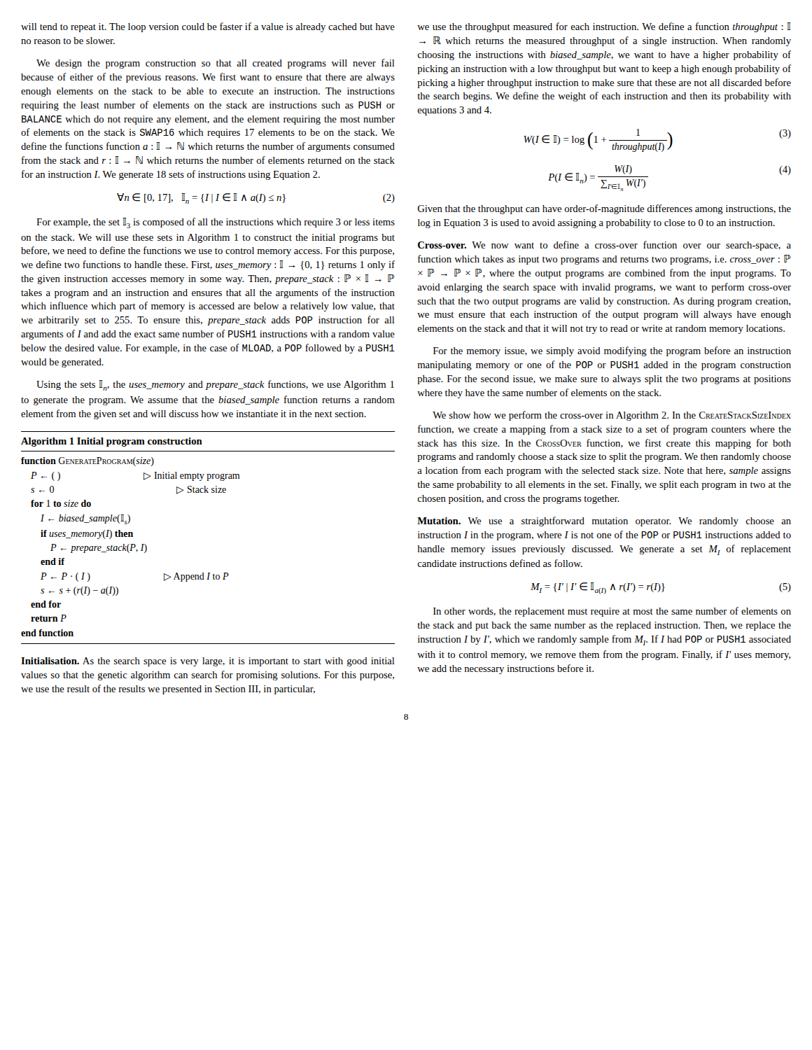will tend to repeat it. The loop version could be faster if a value is already cached but have no reason to be slower.
We design the program construction so that all created programs will never fail because of either of the previous reasons. We first want to ensure that there are always enough elements on the stack to be able to execute an instruction. The instructions requiring the least number of elements on the stack are instructions such as PUSH or BALANCE which do not require any element, and the element requiring the most number of elements on the stack is SWAP16 which requires 17 elements to be on the stack. We define the functions function a : 𝕀 → ℕ which returns the number of arguments consumed from the stack and r : 𝕀 → ℕ which returns the number of elements returned on the stack for an instruction I. We generate 18 sets of instructions using Equation 2.
∀n ∈ [0, 17], 𝕀n = {I | I ∈ 𝕀 ∧ a(I) ≤ n} (2)
For example, the set 𝕀3 is composed of all the instructions which require 3 or less items on the stack. We will use these sets in Algorithm 1 to construct the initial programs but before, we need to define the functions we use to control memory access. For this purpose, we define two functions to handle these. First, uses_memory : 𝕀 → {0, 1} returns 1 only if the given instruction accesses memory in some way. Then, prepare_stack : ℙ × 𝕀 → ℙ takes a program and an instruction and ensures that all the arguments of the instruction which influence which part of memory is accessed are below a relatively low value, that we arbitrarily set to 255. To ensure this, prepare_stack adds POP instruction for all arguments of I and add the exact same number of PUSH1 instructions with a random value below the desired value. For example, in the case of MLOAD, a POP followed by a PUSH1 would be generated.
Using the sets 𝕀n, the uses_memory and prepare_stack functions, we use Algorithm 1 to generate the program. We assume that the biased_sample function returns a random element from the given set and will discuss how we instantiate it in the next section.
Algorithm 1 Initial program construction
function GenerateProgram(size)
P ← ( ) ▷ Initial empty program
s ← 0 ▷ Stack size
for 1 to size do
I ← biased_sample(𝕀s)
if uses_memory(I) then
P ← prepare_stack(P, I)
end if
P ← P · ( I ) ▷ Append I to P
s ← s + (r(I) − a(I))
end for
return P
end function
Initialisation. As the search space is very large, it is important to start with good initial values so that the genetic algorithm can search for promising solutions. For this purpose, we use the result of the results we presented in Section III, in particular,
we use the throughput measured for each instruction. We define a function throughput : 𝕀 → ℝ which returns the measured throughput of a single instruction. When randomly choosing the instructions with biased_sample, we want to have a higher probability of picking an instruction with a low throughput but want to keep a high enough probability of picking a higher throughput instruction to make sure that these are not all discarded before the search begins. We define the weight of each instruction and then its probability with equations 3 and 4.
W(I ∈ 𝕀) = log (1 + 1 throughput(I)) (3)
P(I ∈ 𝕀n) = W(I)∑I′∈𝕀n W(I′) (4)
Given that the throughput can have order-of-magnitude differences among instructions, the log in Equation 3 is used to avoid assigning a probability to close to 0 to an instruction.
Cross-over. We now want to define a cross-over function over our search-space, a function which takes as input two programs and returns two programs, i.e. cross_over : ℙ × ℙ → ℙ × ℙ, where the output programs are combined from the input programs. To avoid enlarging the search space with invalid programs, we want to perform cross-over such that the two output programs are valid by construction. As during program creation, we must ensure that each instruction of the output program will always have enough elements on the stack and that it will not try to read or write at random memory locations.
For the memory issue, we simply avoid modifying the program before an instruction manipulating memory or one of the POP or PUSH1 added in the program construction phase. For the second issue, we make sure to always split the two programs at positions where they have the same number of elements on the stack.
We show how we perform the cross-over in Algorithm 2. In the CreateStackSizeIndex function, we create a mapping from a stack size to a set of program counters where the stack has this size. In the CrossOver function, we first create this mapping for both programs and randomly choose a stack size to split the program. We then randomly choose a location from each program with the selected stack size. Note that here, sample assigns the same probability to all elements in the set. Finally, we split each program in two at the chosen position, and cross the programs together.
Mutation. We use a straightforward mutation operator. We randomly choose an instruction I in the program, where I is not one of the POP or PUSH1 instructions added to handle memory issues previously discussed. We generate a set MI of replacement candidate instructions defined as follow.
MI = {I′ | I′ ∈ 𝕀a(I) ∧ r(I′) = r(I)} (5)
In other words, the replacement must require at most the same number of elements on the stack and put back the same number as the replaced instruction. Then, we replace the instruction I by I′, which we randomly sample from MI. If I had POP or PUSH1 associated with it to control memory, we remove them from the program. Finally, if I′ uses memory, we add the necessary instructions before it.
8